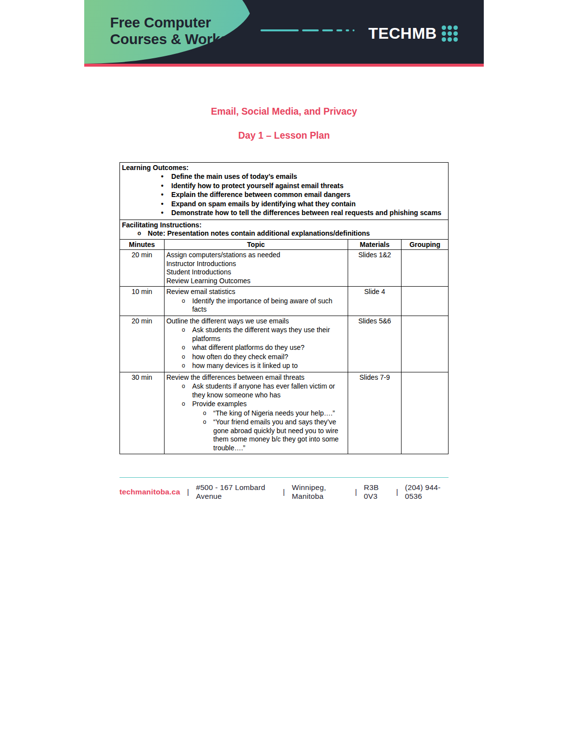Free Computer Courses & Workshops
TECHMB
Email, Social Media, and Privacy
Day 1 – Lesson Plan
| Learning Outcomes: Define the main uses of today’s emails Identify how to protect yourself against email threats Explain the difference between common email dangers Expand on spam emails by identifying what they contain Demonstrate how to tell the differences between real requests and phishing scams |
| Facilitating Instructions: Note: Presentation notes contain additional explanations/definitions |
| Minutes | Topic | Materials | Grouping |
| 20 min | Assign computers/stations as needed Instructor Introductions Student Introductions Review Learning Outcomes | Slides 1&2 | |
| 10 min | Review email statistics Identify the importance of being aware of such facts | Slide 4 | |
| 20 min | Outline the different ways we use emails Ask students the different ways they use their platforms what different platforms do they use? how often do they check email? how many devices is it linked up to | Slides 5&6 | |
| 30 min | Review the differences between email threats Ask students if anyone has ever fallen victim or they know someone who has Provide examples “The king of Nigeria needs your help….” “Your friend emails you and says they’ve gone abroad quickly but need you to wire them some money b/c they got into some trouble….” | Slides 7-9 | |
techmanitoba.ca | #500 - 167 Lombard Avenue | Winnipeg, Manitoba | R3B 0V3 | (204) 944-0536